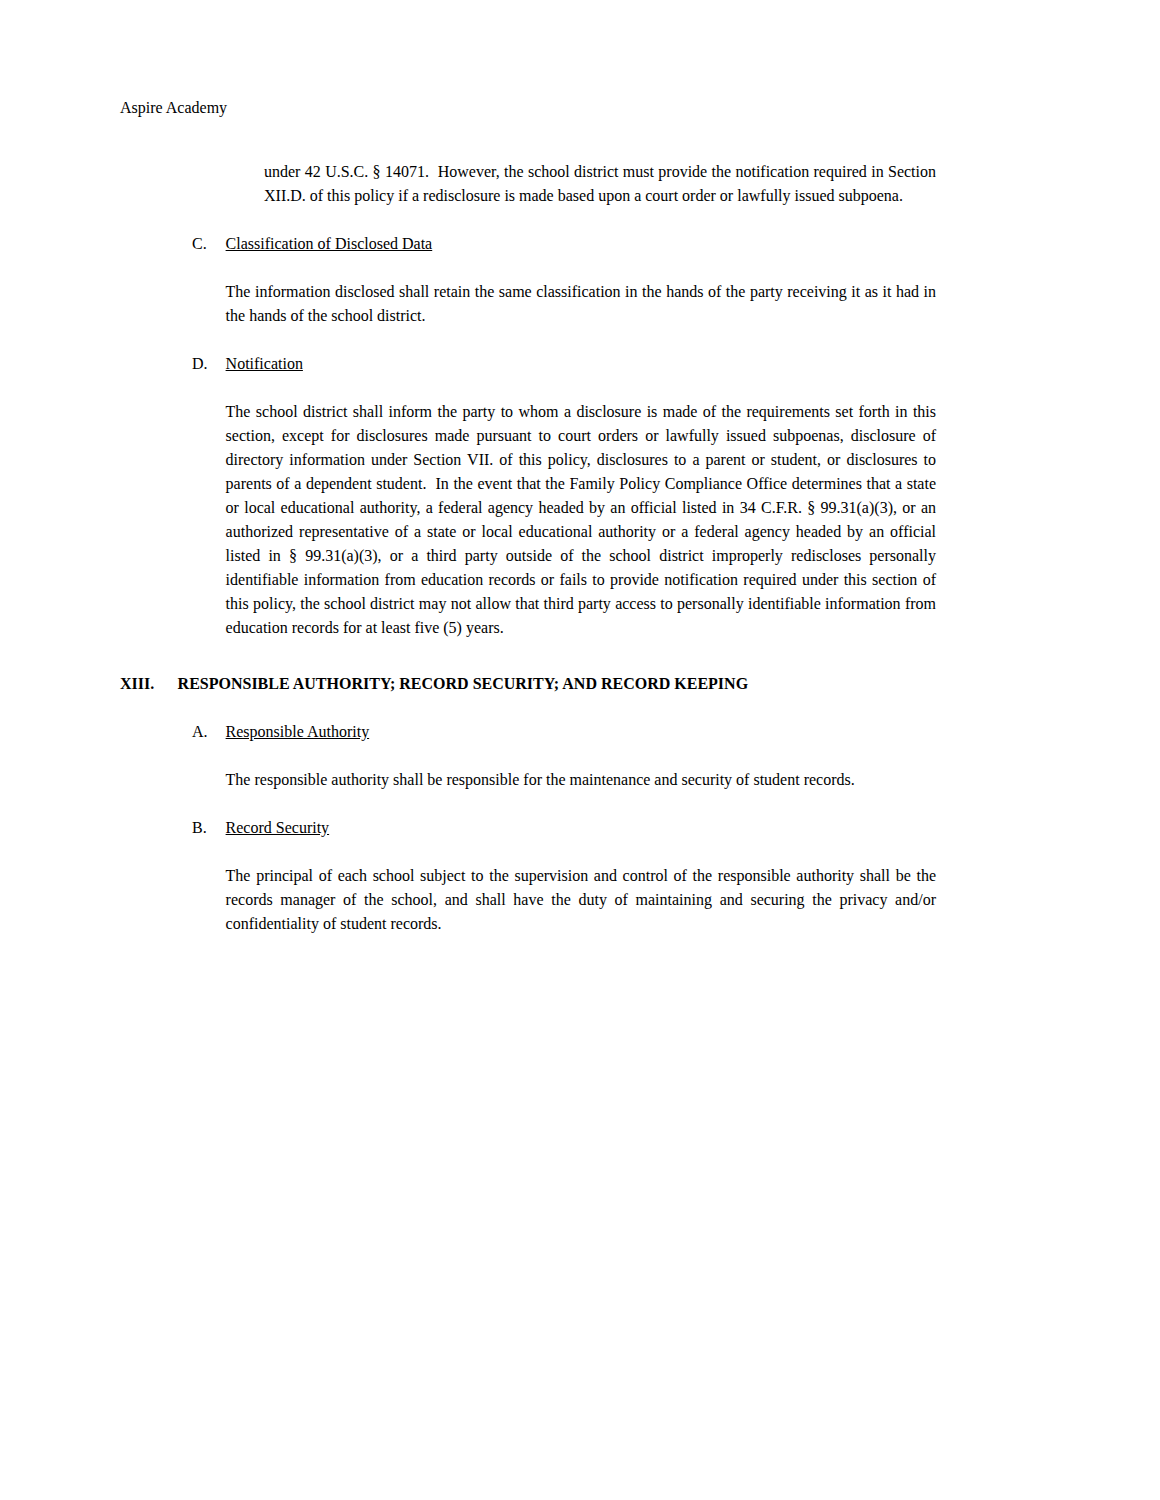Aspire Academy
under 42 U.S.C. § 14071. However, the school district must provide the notification required in Section XII.D. of this policy if a redisclosure is made based upon a court order or lawfully issued subpoena.
C. Classification of Disclosed Data
The information disclosed shall retain the same classification in the hands of the party receiving it as it had in the hands of the school district.
D. Notification
The school district shall inform the party to whom a disclosure is made of the requirements set forth in this section, except for disclosures made pursuant to court orders or lawfully issued subpoenas, disclosure of directory information under Section VII. of this policy, disclosures to a parent or student, or disclosures to parents of a dependent student. In the event that the Family Policy Compliance Office determines that a state or local educational authority, a federal agency headed by an official listed in 34 C.F.R. § 99.31(a)(3), or an authorized representative of a state or local educational authority or a federal agency headed by an official listed in § 99.31(a)(3), or a third party outside of the school district improperly rediscloses personally identifiable information from education records or fails to provide notification required under this section of this policy, the school district may not allow that third party access to personally identifiable information from education records for at least five (5) years.
XIII. RESPONSIBLE AUTHORITY; RECORD SECURITY; AND RECORD KEEPING
A. Responsible Authority
The responsible authority shall be responsible for the maintenance and security of student records.
B. Record Security
The principal of each school subject to the supervision and control of the responsible authority shall be the records manager of the school, and shall have the duty of maintaining and securing the privacy and/or confidentiality of student records.